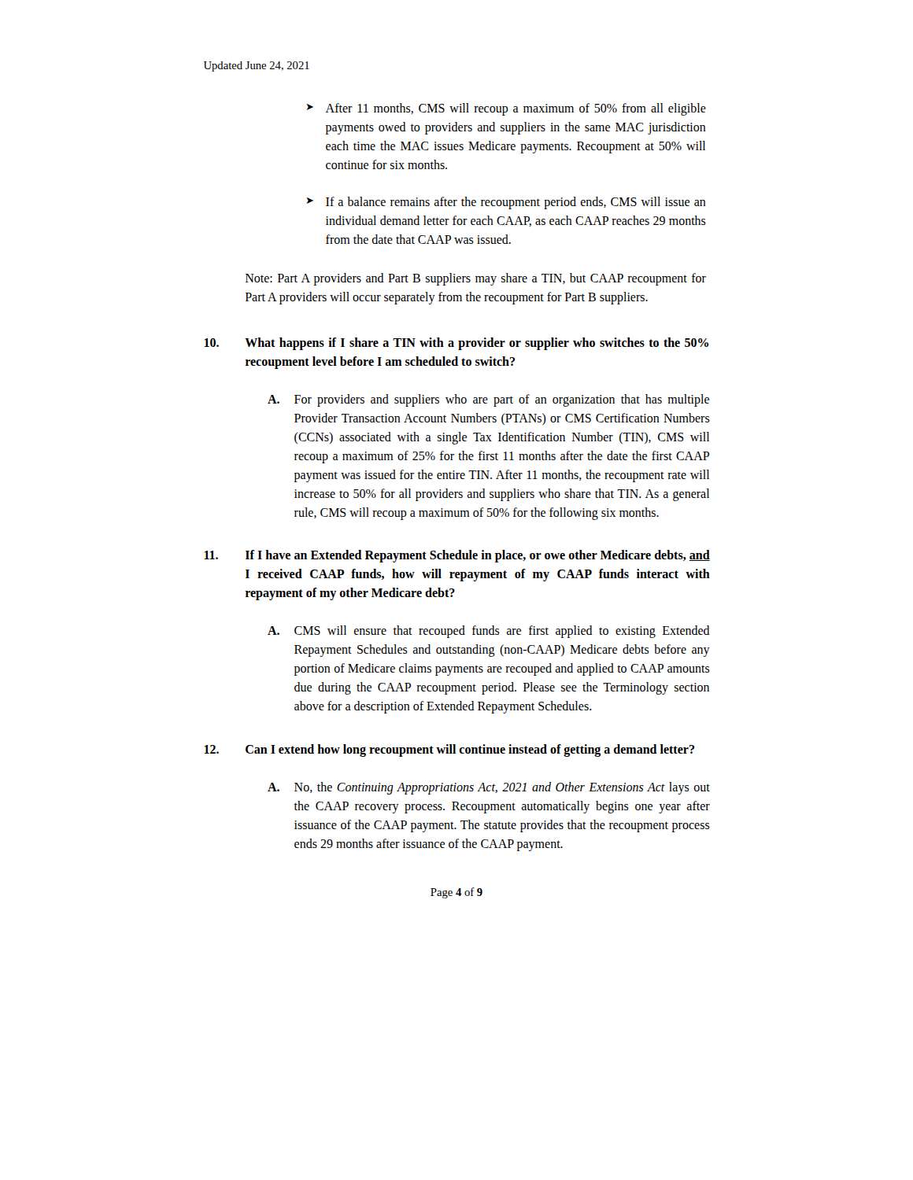Updated June 24, 2021
After 11 months, CMS will recoup a maximum of 50% from all eligible payments owed to providers and suppliers in the same MAC jurisdiction each time the MAC issues Medicare payments. Recoupment at 50% will continue for six months.
If a balance remains after the recoupment period ends, CMS will issue an individual demand letter for each CAAP, as each CAAP reaches 29 months from the date that CAAP was issued.
Note: Part A providers and Part B suppliers may share a TIN, but CAAP recoupment for Part A providers will occur separately from the recoupment for Part B suppliers.
10.
What happens if I share a TIN with a provider or supplier who switches to the 50% recoupment level before I am scheduled to switch?
A. For providers and suppliers who are part of an organization that has multiple Provider Transaction Account Numbers (PTANs) or CMS Certification Numbers (CCNs) associated with a single Tax Identification Number (TIN), CMS will recoup a maximum of 25% for the first 11 months after the date the first CAAP payment was issued for the entire TIN. After 11 months, the recoupment rate will increase to 50% for all providers and suppliers who share that TIN. As a general rule, CMS will recoup a maximum of 50% for the following six months.
11.
If I have an Extended Repayment Schedule in place, or owe other Medicare debts, and I received CAAP funds, how will repayment of my CAAP funds interact with repayment of my other Medicare debt?
A. CMS will ensure that recouped funds are first applied to existing Extended Repayment Schedules and outstanding (non-CAAP) Medicare debts before any portion of Medicare claims payments are recouped and applied to CAAP amounts due during the CAAP recoupment period. Please see the Terminology section above for a description of Extended Repayment Schedules.
12.
Can I extend how long recoupment will continue instead of getting a demand letter?
A. No, the Continuing Appropriations Act, 2021 and Other Extensions Act lays out the CAAP recovery process. Recoupment automatically begins one year after issuance of the CAAP payment. The statute provides that the recoupment process ends 29 months after issuance of the CAAP payment.
Page 4 of 9